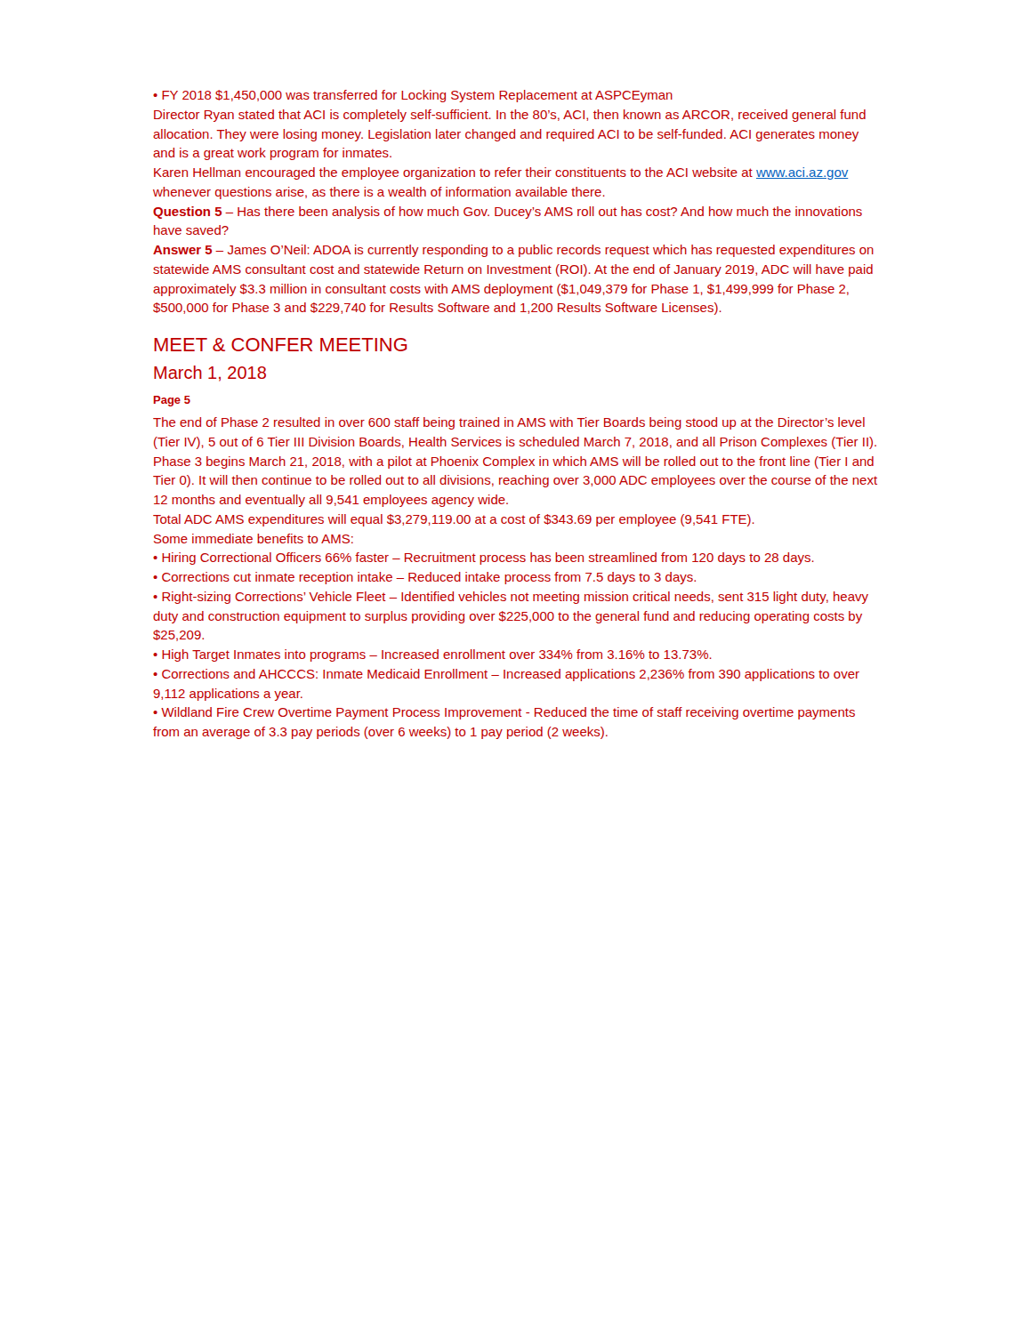FY 2018 $1,450,000 was transferred for Locking System Replacement at ASPCEyman
Director Ryan stated that ACI is completely self-sufficient. In the 80’s, ACI, then known as ARCOR, received general fund allocation. They were losing money. Legislation later changed and required ACI to be self-funded. ACI generates money and is a great work program for inmates.
Karen Hellman encouraged the employee organization to refer their constituents to the ACI website at www.aci.az.gov whenever questions arise, as there is a wealth of information available there.
Question 5 – Has there been analysis of how much Gov. Ducey’s AMS roll out has cost? And how much the innovations have saved?
Answer 5 – James O’Neil: ADOA is currently responding to a public records request which has requested expenditures on statewide AMS consultant cost and statewide Return on Investment (ROI). At the end of January 2019, ADC will have paid approximately $3.3 million in consultant costs with AMS deployment ($1,049,379 for Phase 1, $1,499,999 for Phase 2, $500,000 for Phase 3 and $229,740 for Results Software and 1,200 Results Software Licenses).
MEET & CONFER MEETING
March 1, 2018
Page 5
The end of Phase 2 resulted in over 600 staff being trained in AMS with Tier Boards being stood up at the Director’s level (Tier IV), 5 out of 6 Tier III Division Boards, Health Services is scheduled March 7, 2018, and all Prison Complexes (Tier II). Phase 3 begins March 21, 2018, with a pilot at Phoenix Complex in which AMS will be rolled out to the front line (Tier I and Tier 0). It will then continue to be rolled out to all divisions, reaching over 3,000 ADC employees over the course of the next 12 months and eventually all 9,541 employees agency wide.
Total ADC AMS expenditures will equal $3,279,119.00 at a cost of $343.69 per employee (9,541 FTE).
Some immediate benefits to AMS:
Hiring Correctional Officers 66% faster – Recruitment process has been streamlined from 120 days to 28 days.
Corrections cut inmate reception intake – Reduced intake process from 7.5 days to 3 days.
Right-sizing Corrections’ Vehicle Fleet – Identified vehicles not meeting mission critical needs, sent 315 light duty, heavy duty and construction equipment to surplus providing over $225,000 to the general fund and reducing operating costs by $25,209.
High Target Inmates into programs – Increased enrollment over 334% from 3.16% to 13.73%.
Corrections and AHCCCS: Inmate Medicaid Enrollment – Increased applications 2,236% from 390 applications to over 9,112 applications a year.
Wildland Fire Crew Overtime Payment Process Improvement - Reduced the time of staff receiving overtime payments from an average of 3.3 pay periods (over 6 weeks) to 1 pay period (2 weeks).